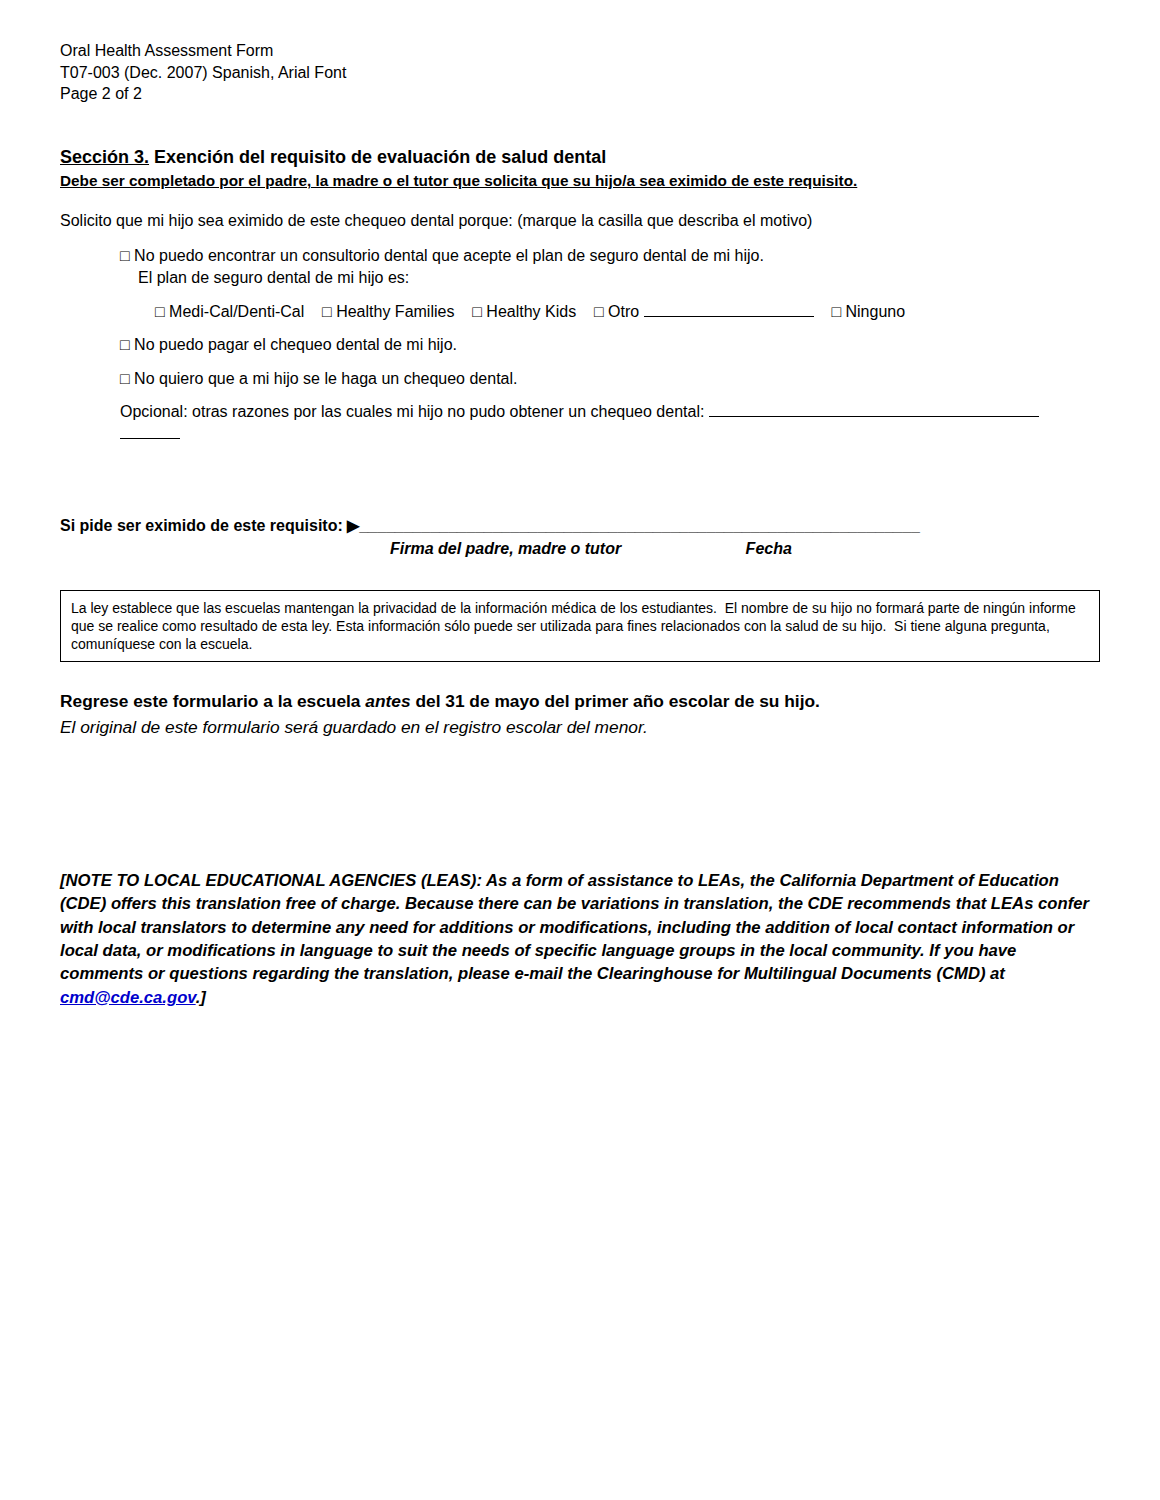Oral Health Assessment Form
T07-003 (Dec. 2007) Spanish, Arial Font
Page 2 of 2
Sección 3. Exención del requisito de evaluación de salud dental
Debe ser completado por el padre, la madre o el tutor que solicita que su hijo/a sea eximido de este requisito.
Solicito que mi hijo sea eximido de este chequeo dental porque: (marque la casilla que describa el motivo)
□ No puedo encontrar un consultorio dental que acepte el plan de seguro dental de mi hijo.
El plan de seguro dental de mi hijo es:
□ Medi-Cal/Denti-Cal □ Healthy Families □ Healthy Kids □ Otro □ Ninguno
□ No puedo pagar el chequeo dental de mi hijo.
□ No quiero que a mi hijo se le haga un chequeo dental.
Opcional: otras razones por las cuales mi hijo no pudo obtener un chequeo dental:
Si pide ser eximido de este requisito: ▶_______________________________________________________________
Firma del padre, madre o tutor Fecha
La ley establece que las escuelas mantengan la privacidad de la información médica de los estudiantes. El nombre de su hijo no formará parte de ningún informe que se realice como resultado de esta ley. Esta información sólo puede ser utilizada para fines relacionados con la salud de su hijo. Si tiene alguna pregunta, comuníquese con la escuela.
Regrese este formulario a la escuela antes del 31 de mayo del primer año escolar de su hijo.
El original de este formulario será guardado en el registro escolar del menor.
[NOTE TO LOCAL EDUCATIONAL AGENCIES (LEAS): As a form of assistance to LEAs, the California Department of Education (CDE) offers this translation free of charge. Because there can be variations in translation, the CDE recommends that LEAs confer with local translators to determine any need for additions or modifications, including the addition of local contact information or local data, or modifications in language to suit the needs of specific language groups in the local community. If you have comments or questions regarding the translation, please e-mail the Clearinghouse for Multilingual Documents (CMD) at cmd@cde.ca.gov.]